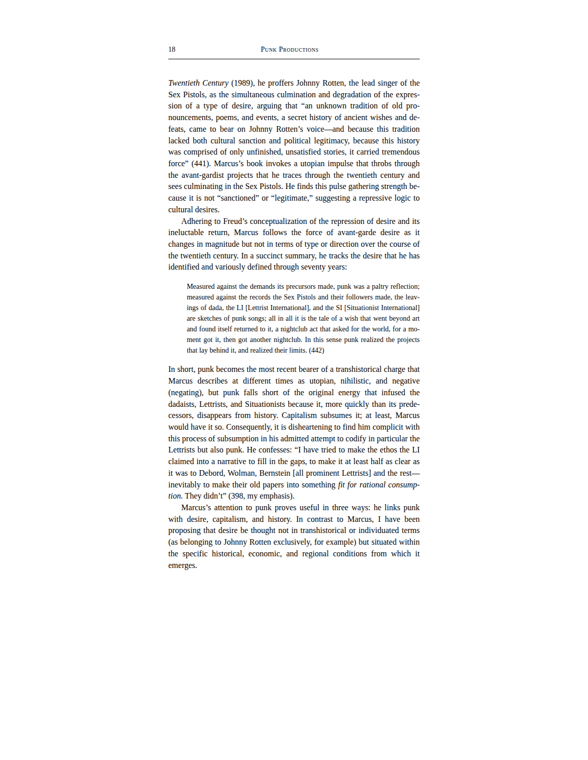18 Punk Productions
Twentieth Century (1989), he proffers Johnny Rotten, the lead singer of the Sex Pistols, as the simultaneous culmination and degradation of the expression of a type of desire, arguing that “an unknown tradition of old pronouncements, poems, and events, a secret history of ancient wishes and defeats, came to bear on Johnny Rotten’s voice—and because this tradition lacked both cultural sanction and political legitimacy, because this history was comprised of only unfinished, unsatisfied stories, it carried tremendous force” (441). Marcus’s book invokes a utopian impulse that throbs through the avant-gardist projects that he traces through the twentieth century and sees culminating in the Sex Pistols. He finds this pulse gathering strength because it is not “sanctioned” or “legitimate,” suggesting a repressive logic to cultural desires.
Adhering to Freud’s conceptualization of the repression of desire and its ineluctable return, Marcus follows the force of avant-garde desire as it changes in magnitude but not in terms of type or direction over the course of the twentieth century. In a succinct summary, he tracks the desire that he has identified and variously defined through seventy years:
Measured against the demands its precursors made, punk was a paltry reflection; measured against the records the Sex Pistols and their followers made, the leavings of dada, the LI [Lettrist International], and the SI [Situationist International] are sketches of punk songs; all in all it is the tale of a wish that went beyond art and found itself returned to it, a nightclub act that asked for the world, for a moment got it, then got another nightclub. In this sense punk realized the projects that lay behind it, and realized their limits. (442)
In short, punk becomes the most recent bearer of a transhistorical charge that Marcus describes at different times as utopian, nihilistic, and negative (negating), but punk falls short of the original energy that infused the dadaists, Lettrists, and Situationists because it, more quickly than its predecessors, disappears from history. Capitalism subsumes it; at least, Marcus would have it so. Consequently, it is disheartening to find him complicit with this process of subsumption in his admitted attempt to codify in particular the Lettrists but also punk. He confesses: “I have tried to make the ethos the LI claimed into a narrative to fill in the gaps, to make it at least half as clear as it was to Debord, Wolman, Bernstein [all prominent Lettrists] and the rest—inevitably to make their old papers into something fit for rational consumption. They didn’t” (398, my emphasis).
Marcus’s attention to punk proves useful in three ways: he links punk with desire, capitalism, and history. In contrast to Marcus, I have been proposing that desire be thought not in transhistorical or individuated terms (as belonging to Johnny Rotten exclusively, for example) but situated within the specific historical, economic, and regional conditions from which it emerges.